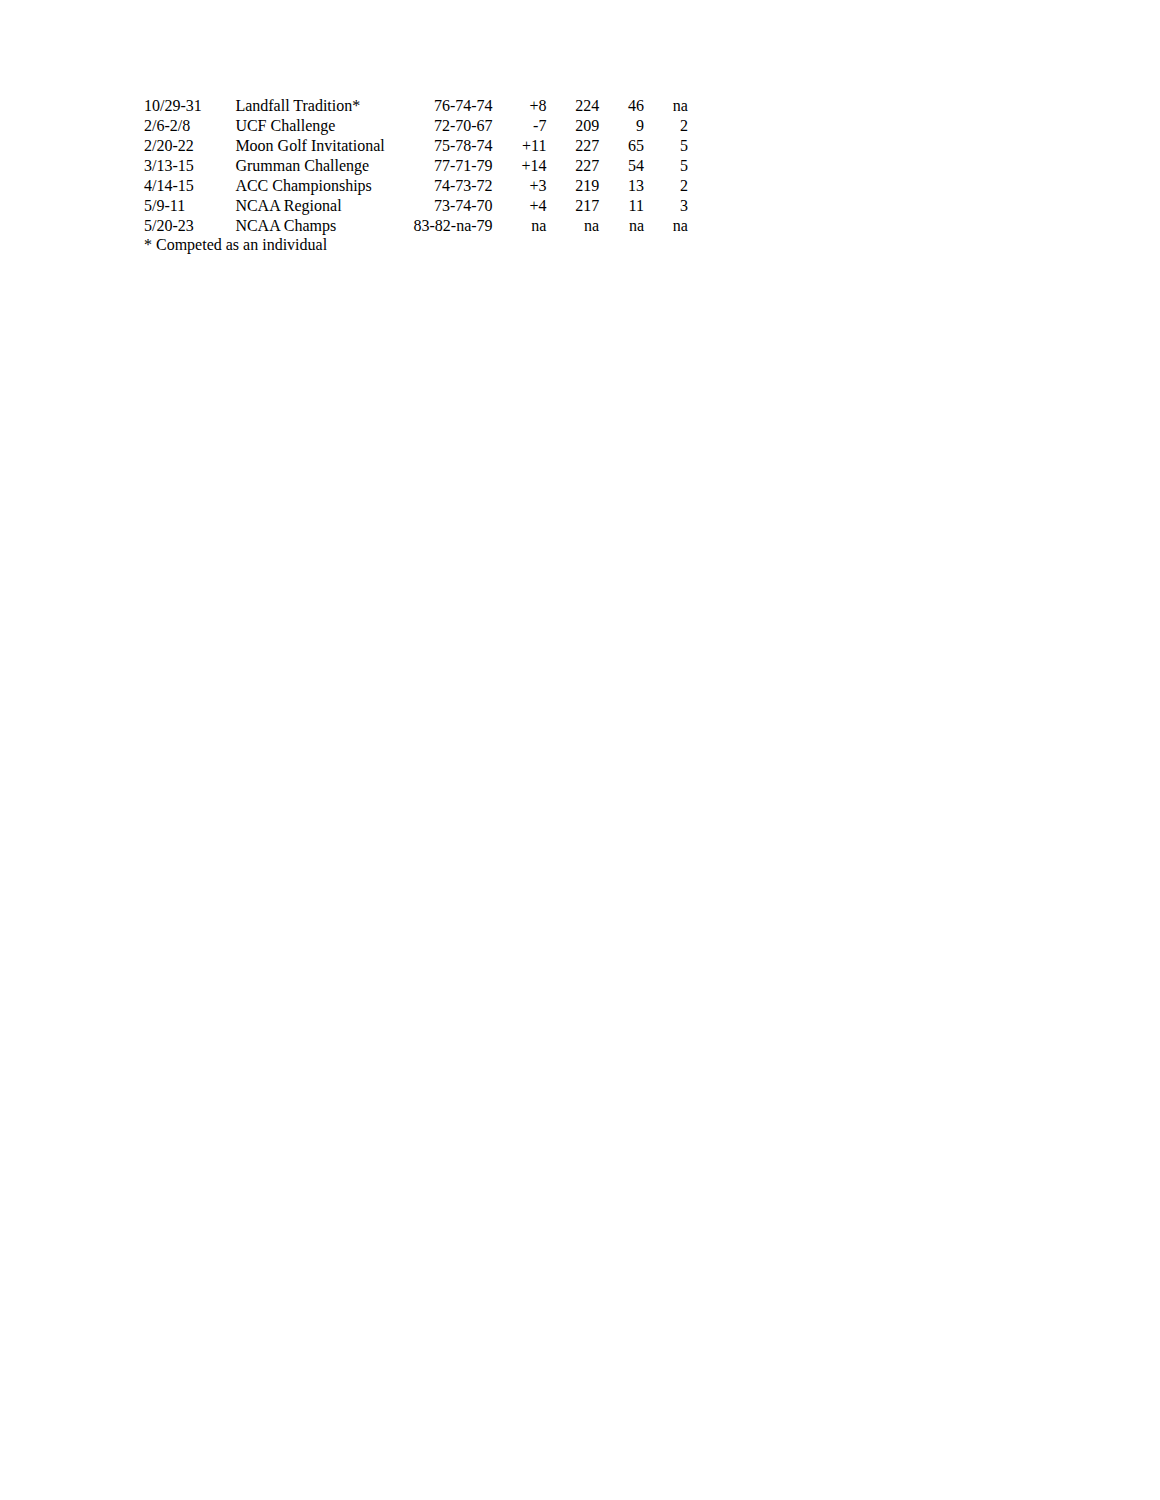| 10/29-31 | Landfall Tradition* | 76-74-74 | +8 | 224 | 46 | na |
| 2/6-2/8 | UCF Challenge | 72-70-67 | -7 | 209 | 9 | 2 |
| 2/20-22 | Moon Golf Invitational | 75-78-74 | +11 | 227 | 65 | 5 |
| 3/13-15 | Grumman Challenge | 77-71-79 | +14 | 227 | 54 | 5 |
| 4/14-15 | ACC Championships | 74-73-72 | +3 | 219 | 13 | 2 |
| 5/9-11 | NCAA Regional | 73-74-70 | +4 | 217 | 11 | 3 |
| 5/20-23 | NCAA Champs | 83-82-na-79 | na | na | na | na |
* Competed as an individual